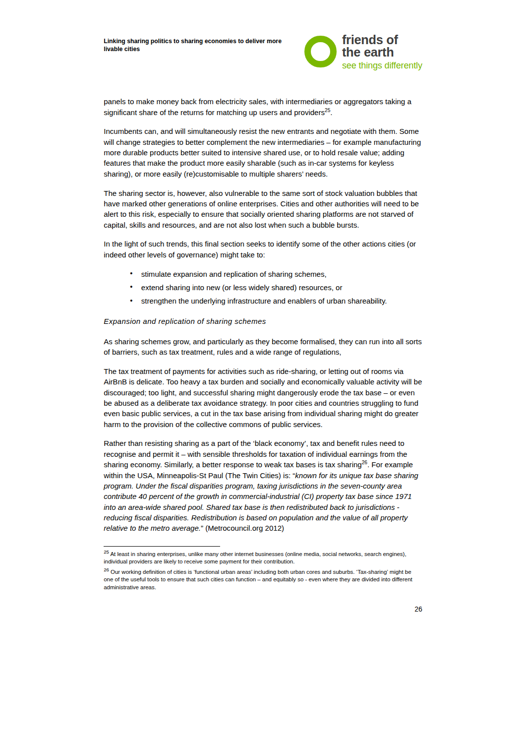Linking sharing politics to sharing economies to deliver more livable cities
friends of the earth see things differently
panels to make money back from electricity sales, with intermediaries or aggregators taking a significant share of the returns for matching up users and providers25.
Incumbents can, and will simultaneously resist the new entrants and negotiate with them. Some will change strategies to better complement the new intermediaries – for example manufacturing more durable products better suited to intensive shared use, or to hold resale value; adding features that make the product more easily sharable (such as in-car systems for keyless sharing), or more easily (re)customisable to multiple sharers’ needs.
The sharing sector is, however, also vulnerable to the same sort of stock valuation bubbles that have marked other generations of online enterprises. Cities and other authorities will need to be alert to this risk, especially to ensure that socially oriented sharing platforms are not starved of capital, skills and resources, and are not also lost when such a bubble bursts.
In the light of such trends, this final section seeks to identify some of the other actions cities (or indeed other levels of governance) might take to:
stimulate expansion and replication of sharing schemes,
extend sharing into new (or less widely shared) resources, or
strengthen the underlying infrastructure and enablers of urban shareability.
Expansion and replication of sharing schemes
As sharing schemes grow, and particularly as they become formalised, they can run into all sorts of barriers, such as tax treatment, rules and a wide range of regulations,
The tax treatment of payments for activities such as ride-sharing, or letting out of rooms via AirBnB is delicate. Too heavy a tax burden and socially and economically valuable activity will be discouraged; too light, and successful sharing might dangerously erode the tax base – or even be abused as a deliberate tax avoidance strategy. In poor cities and countries struggling to fund even basic public services, a cut in the tax base arising from individual sharing might do greater harm to the provision of the collective commons of public services.
Rather than resisting sharing as a part of the ‘black economy’, tax and benefit rules need to recognise and permit it – with sensible thresholds for taxation of individual earnings from the sharing economy. Similarly, a better response to weak tax bases is tax sharing26. For example within the USA, Minneapolis-St Paul (The Twin Cities) is: “known for its unique tax base sharing program. Under the fiscal disparities program, taxing jurisdictions in the seven-county area contribute 40 percent of the growth in commercial-industrial (CI) property tax base since 1971 into an area-wide shared pool. Shared tax base is then redistributed back to jurisdictions - reducing fiscal disparities. Redistribution is based on population and the value of all property relative to the metro average.” (Metrocouncil.org 2012)
25 At least in sharing enterprises, unlike many other internet businesses (online media, social networks, search engines), individual providers are likely to receive some payment for their contribution.
26 Our working definition of cities is ‘functional urban areas’ including both urban cores and suburbs. ‘Tax-sharing’ might be one of the useful tools to ensure that such cities can function – and equitably so - even where they are divided into different administrative areas.
26